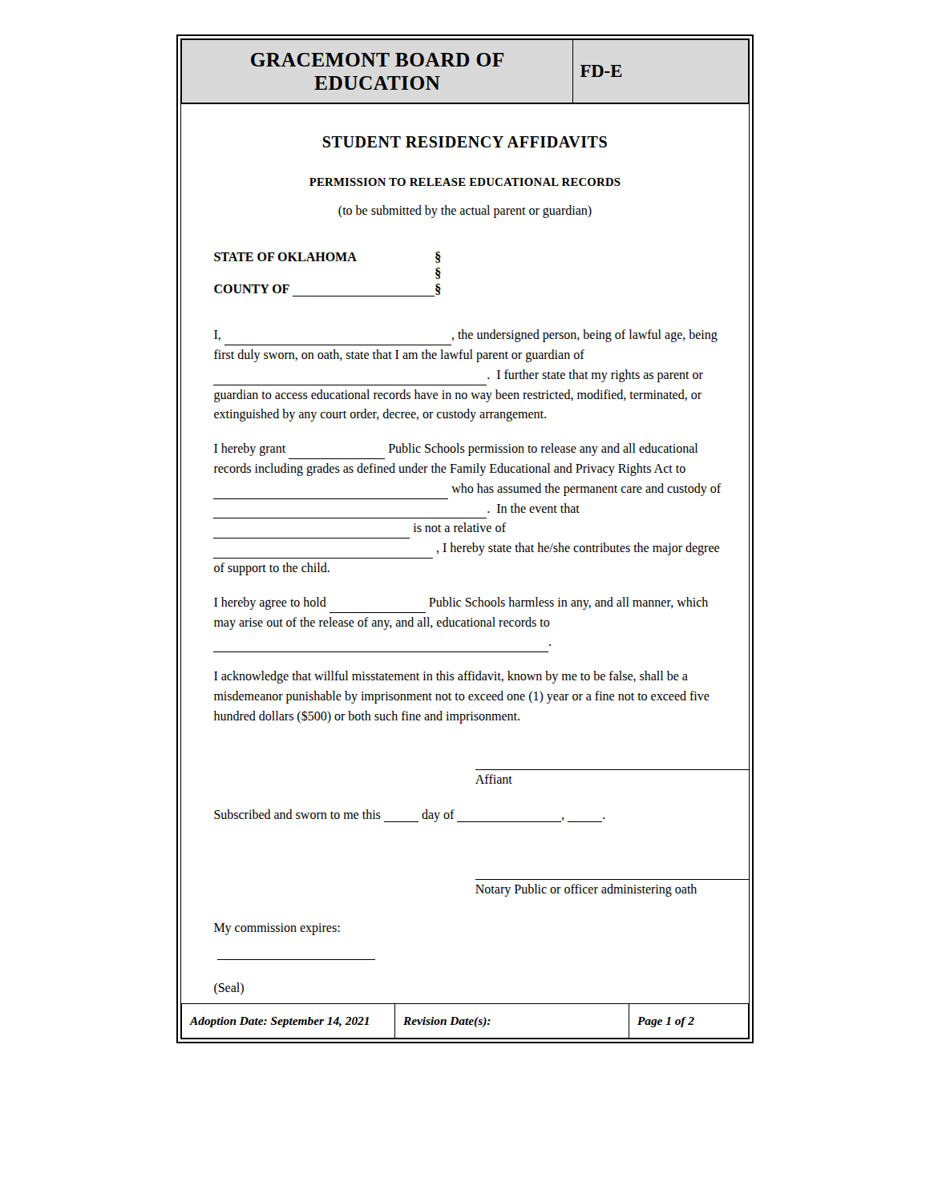| GRACEMONT BOARD OF EDUCATION | FD-E |
STUDENT RESIDENCY AFFIDAVITS
PERMISSION TO RELEASE EDUCATIONAL RECORDS
(to be submitted by the actual parent or guardian)
| STATE OF OKLAHOMA | § |
| | § |
| COUNTY OF | § |
I, , the undersigned person, being of lawful age, being first duly sworn, on oath, state that I am the lawful parent or guardian of . I further state that my rights as parent or guardian to access educational records have in no way been restricted, modified, terminated, or extinguished by any court order, decree, or custody arrangement.
I hereby grant Public Schools permission to release any and all educational records including grades as defined under the Family Educational and Privacy Rights Act to who has assumed the permanent care and custody of . In the event that is not a relative of , I hereby state that he/she contributes the major degree of support to the child.
I hereby agree to hold Public Schools harmless in any, and all manner, which may arise out of the release of any, and all, educational records to .
I acknowledge that willful misstatement in this affidavit, known by me to be false, shall be a misdemeanor punishable by imprisonment not to exceed one (1) year or a fine not to exceed five hundred dollars ($500) or both such fine and imprisonment.
Affiant
Subscribed and sworn to me this day of , .
Notary Public or officer administering oath
My commission expires:
(Seal)
| Adoption Date: September 14, 2021 | Revision Date(s): | Page 1 of 2 |